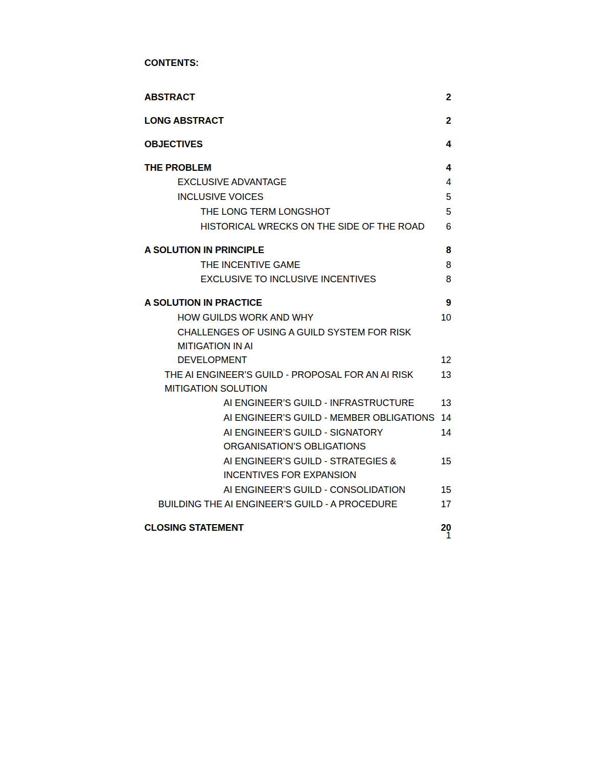CONTENTS:
| ABSTRACT | 2 |
| LONG ABSTRACT | 2 |
| OBJECTIVES | 4 |
| THE PROBLEM | 4 |
| EXCLUSIVE ADVANTAGE | 4 |
| INCLUSIVE VOICES | 5 |
| THE LONG TERM LONGSHOT | 5 |
| HISTORICAL WRECKS ON THE SIDE OF THE ROAD | 6 |
| A SOLUTION IN PRINCIPLE | 8 |
| THE INCENTIVE GAME | 8 |
| EXCLUSIVE TO INCLUSIVE INCENTIVES | 8 |
| A SOLUTION IN PRACTICE | 9 |
| HOW GUILDS WORK AND WHY | 10 |
| CHALLENGES OF USING A GUILD SYSTEM FOR RISK MITIGATION IN AI DEVELOPMENT | 12 |
| THE AI ENGINEER’S GUILD - PROPOSAL FOR AN AI RISK MITIGATION SOLUTION | 13 |
| AI ENGINEER’S GUILD - INFRASTRUCTURE | 13 |
| AI ENGINEER’S GUILD - MEMBER OBLIGATIONS | 14 |
| AI ENGINEER’S GUILD - SIGNATORY ORGANISATION’S OBLIGATIONS | 14 |
| AI ENGINEER’S GUILD - STRATEGIES & INCENTIVES FOR EXPANSION | 15 |
| AI ENGINEER’S GUILD - CONSOLIDATION | 15 |
| BUILDING THE AI ENGINEER’S GUILD - A PROCEDURE | 17 |
| CLOSING STATEMENT | 20 |
1